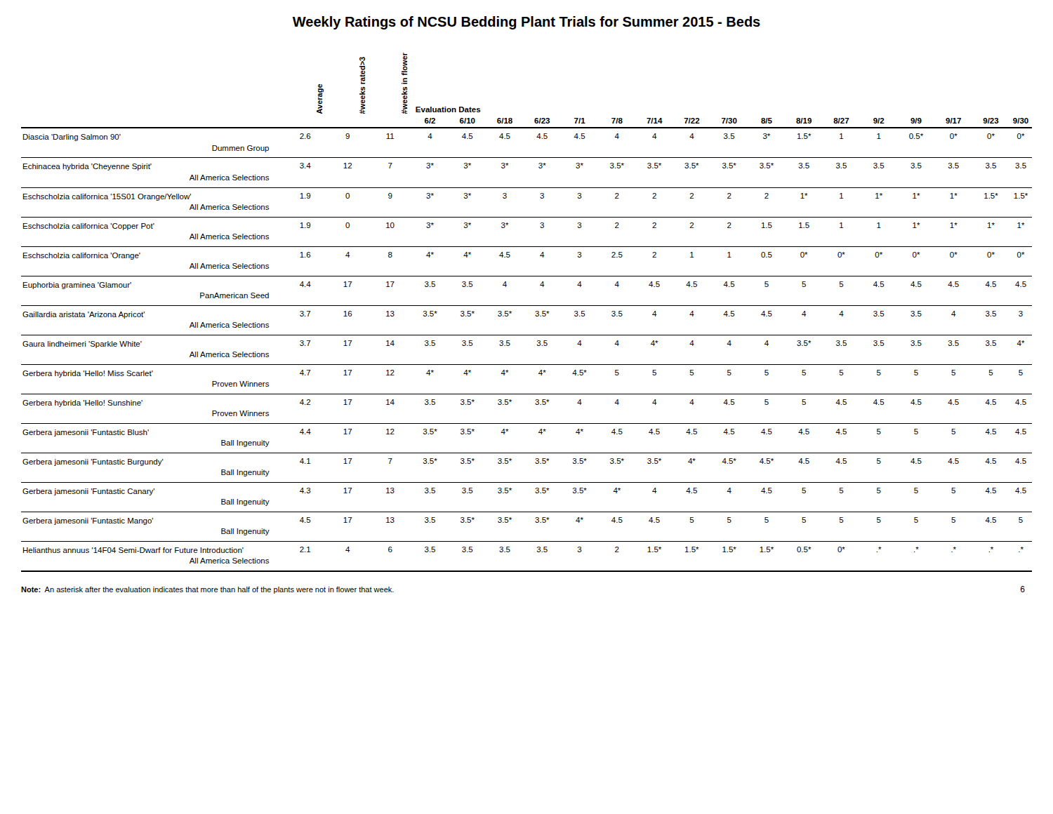Weekly Ratings of NCSU Bedding Plant Trials for Summer 2015 - Beds
| | Average | #weeks rated>3 | #weeks in flower | Evaluation Dates |
| --- | --- | --- | --- | --- |
| | | | | 6/2 | 6/10 | 6/18 | 6/23 | 7/1 | 7/8 | 7/14 | 7/22 | 7/30 | 8/5 | 8/19 | 8/27 | 9/2 | 9/9 | 9/17 | 9/23 | 9/30 |
| Diascia 'Darling Salmon 90' Dummen Group | 2.6 | 9 | 11 | 4 | 4.5 | 4.5 | 4.5 | 4.5 | 4 | 4 | 4 | 3.5 | 3* | 1.5* | 1 | 1 | 0.5* | 0* | 0* | 0* |
| Echinacea hybrida 'Cheyenne Spirit' All America Selections | 3.4 | 12 | 7 | 3* | 3* | 3* | 3* | 3* | 3.5* | 3.5* | 3.5* | 3.5* | 3.5* | 3.5 | 3.5 | 3.5 | 3.5 | 3.5 | 3.5 | 3.5 |
| Eschscholzia californica '15S01 Orange/Yellow' All America Selections | 1.9 | 0 | 9 | 3* | 3* | 3 | 3 | 3 | 2 | 2 | 2 | 2 | 2 | 1* | 1 | 1* | 1* | 1* | 1.5* | 1.5* |
| Eschscholzia californica 'Copper Pot' All America Selections | 1.9 | 0 | 10 | 3* | 3* | 3* | 3 | 3 | 2 | 2 | 2 | 2 | 1.5 | 1.5 | 1 | 1 | 1* | 1* | 1* | 1* |
| Eschscholzia californica 'Orange' All America Selections | 1.6 | 4 | 8 | 4* | 4* | 4.5 | 4 | 3 | 2.5 | 2 | 1 | 1 | 0.5 | 0* | 0* | 0* | 0* | 0* | 0* | 0* |
| Euphorbia graminea 'Glamour' PanAmerican Seed | 4.4 | 17 | 17 | 3.5 | 3.5 | 4 | 4 | 4 | 4 | 4.5 | 4.5 | 4.5 | 5 | 5 | 5 | 4.5 | 4.5 | 4.5 | 4.5 | 4.5 |
| Gaillardia aristata 'Arizona Apricot' All America Selections | 3.7 | 16 | 13 | 3.5* | 3.5* | 3.5* | 3.5* | 3.5 | 3.5 | 4 | 4 | 4.5 | 4.5 | 4 | 4 | 3.5 | 3.5 | 4 | 3.5 | 3 |
| Gaura lindheimeri 'Sparkle White' All America Selections | 3.7 | 17 | 14 | 3.5 | 3.5 | 3.5 | 3.5 | 4 | 4 | 4* | 4 | 4 | 4 | 3.5* | 3.5 | 3.5 | 3.5 | 3.5 | 3.5 | 4* |
| Gerbera hybrida 'Hello! Miss Scarlet' Proven Winners | 4.7 | 17 | 12 | 4* | 4* | 4* | 4* | 4.5* | 5 | 5 | 5 | 5 | 5 | 5 | 5 | 5 | 5 | 5 | 5 | 5 |
| Gerbera hybrida 'Hello! Sunshine' Proven Winners | 4.2 | 17 | 14 | 3.5 | 3.5* | 3.5* | 3.5* | 4 | 4 | 4 | 4 | 4.5 | 5 | 5 | 4.5 | 4.5 | 4.5 | 4.5 | 4.5 | 4.5 |
| Gerbera jamesonii 'Funtastic Blush' Ball Ingenuity | 4.4 | 17 | 12 | 3.5* | 3.5* | 4* | 4* | 4* | 4.5 | 4.5 | 4.5 | 4.5 | 4.5 | 4.5 | 4.5 | 5 | 5 | 5 | 4.5 | 4.5 |
| Gerbera jamesonii 'Funtastic Burgundy' Ball Ingenuity | 4.1 | 17 | 7 | 3.5* | 3.5* | 3.5* | 3.5* | 3.5* | 3.5* | 3.5* | 4* | 4.5* | 4.5* | 4.5 | 4.5 | 5 | 4.5 | 4.5 | 4.5 | 4.5 |
| Gerbera jamesonii 'Funtastic Canary' Ball Ingenuity | 4.3 | 17 | 13 | 3.5 | 3.5 | 3.5* | 3.5* | 3.5* | 4* | 4 | 4.5 | 4 | 4.5 | 5 | 5 | 5 | 5 | 5 | 4.5 | 4.5 |
| Gerbera jamesonii 'Funtastic Mango' Ball Ingenuity | 4.5 | 17 | 13 | 3.5 | 3.5* | 3.5* | 3.5* | 4* | 4.5 | 4.5 | 5 | 5 | 5 | 5 | 5 | 5 | 5 | 5 | 4.5 | 5 |
| Helianthus annuus '14F04 Semi-Dwarf for Future Introduction' All America Selections | 2.1 | 4 | 6 | 3.5 | 3.5 | 3.5 | 3.5 | 3 | 2 | 1.5* | 1.5* | 1.5* | 1.5* | 0.5* | 0* | .* | .* | .* | .* | .* |
Note: An asterisk after the evaluation indicates that more than half of the plants were not in flower that week.
6